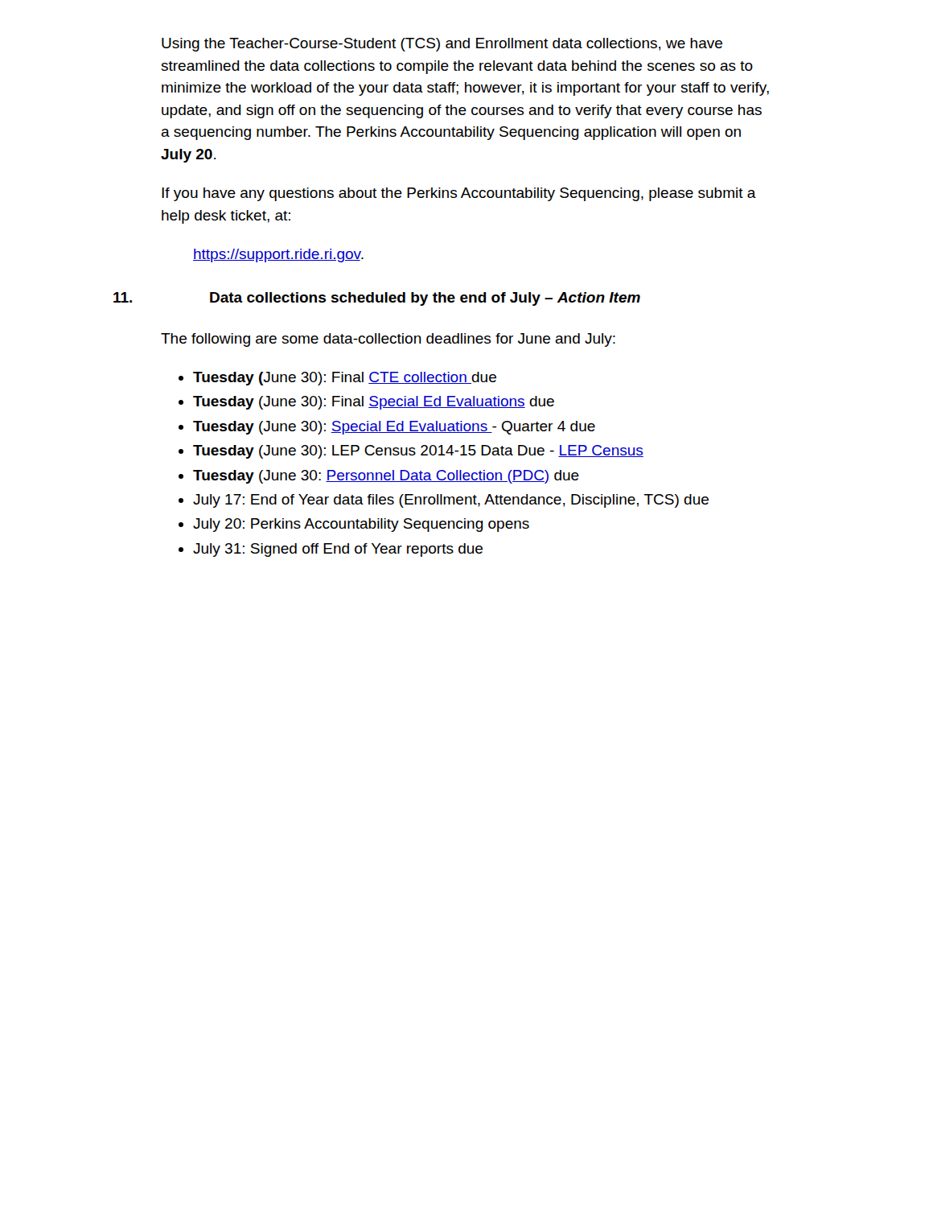Using the Teacher-Course-Student (TCS) and Enrollment data collections, we have streamlined the data collections to compile the relevant data behind the scenes so as to minimize the workload of the your data staff; however, it is important for your staff to verify, update, and sign off on the sequencing of the courses and to verify that every course has a sequencing number. The Perkins Accountability Sequencing application will open on July 20.
If you have any questions about the Perkins Accountability Sequencing, please submit a help desk ticket, at:
https://support.ride.ri.gov.
11. Data collections scheduled by the end of July – Action Item
The following are some data-collection deadlines for June and July:
Tuesday (June 30): Final CTE collection due
Tuesday (June 30): Final Special Ed Evaluations due
Tuesday (June 30): Special Ed Evaluations - Quarter 4 due
Tuesday (June 30): LEP Census 2014-15 Data Due - LEP Census
Tuesday (June 30: Personnel Data Collection (PDC) due
July 17: End of Year data files (Enrollment, Attendance, Discipline, TCS) due
July 20: Perkins Accountability Sequencing opens
July 31: Signed off End of Year reports due